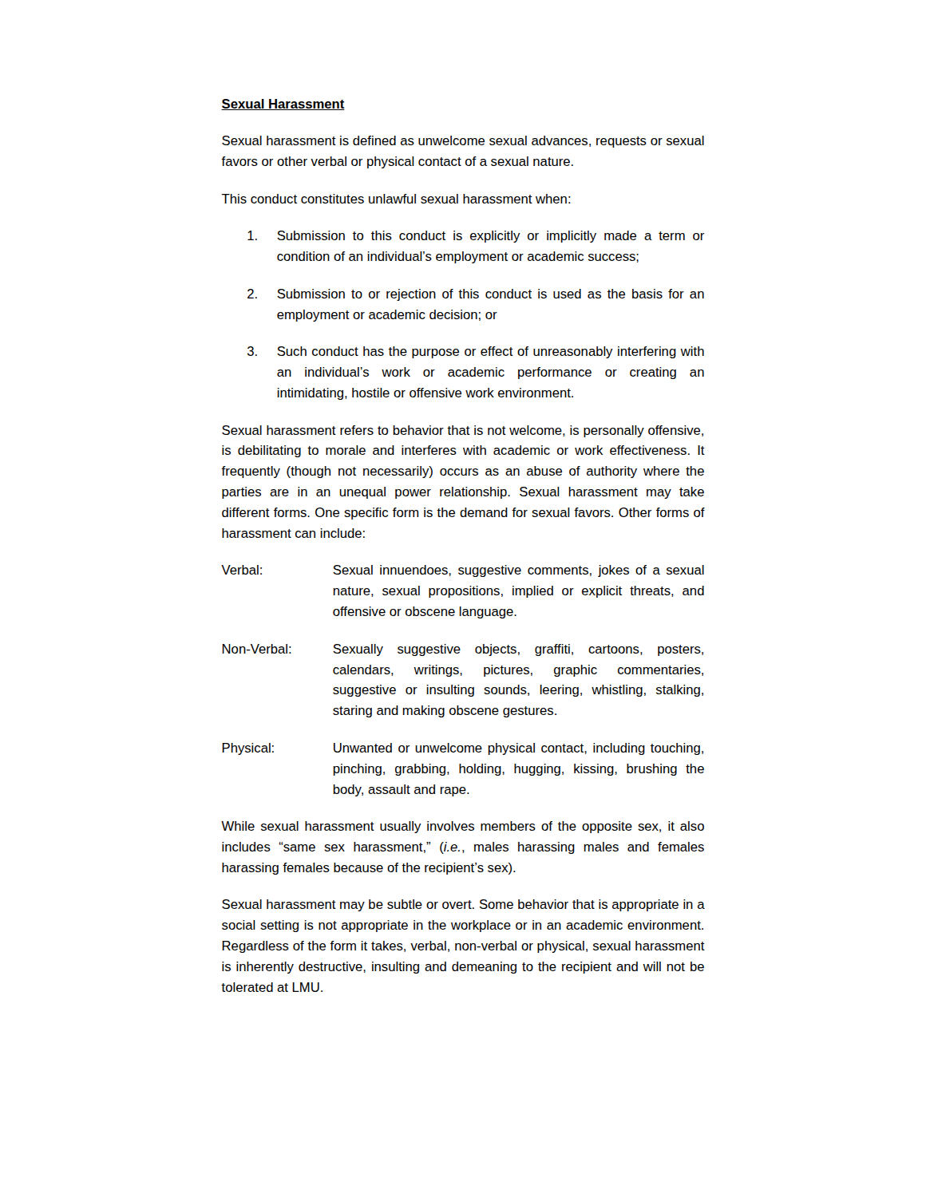Sexual Harassment
Sexual harassment is defined as unwelcome sexual advances, requests or sexual favors or other verbal or physical contact of a sexual nature.
This conduct constitutes unlawful sexual harassment when:
Submission to this conduct is explicitly or implicitly made a term or condition of an individual’s employment or academic success;
Submission to or rejection of this conduct is used as the basis for an employment or academic decision; or
Such conduct has the purpose or effect of unreasonably interfering with an individual’s work or academic performance or creating an intimidating, hostile or offensive work environment.
Sexual harassment refers to behavior that is not welcome, is personally offensive, is debilitating to morale and interferes with academic or work effectiveness. It frequently (though not necessarily) occurs as an abuse of authority where the parties are in an unequal power relationship. Sexual harassment may take different forms. One specific form is the demand for sexual favors. Other forms of harassment can include:
| Verbal: | Sexual innuendoes, suggestive comments, jokes of a sexual nature, sexual propositions, implied or explicit threats, and offensive or obscene language. |
| Non-Verbal: | Sexually suggestive objects, graffiti, cartoons, posters, calendars, writings, pictures, graphic commentaries, suggestive or insulting sounds, leering, whistling, stalking, staring and making obscene gestures. |
| Physical: | Unwanted or unwelcome physical contact, including touching, pinching, grabbing, holding, hugging, kissing, brushing the body, assault and rape. |
While sexual harassment usually involves members of the opposite sex, it also includes “same sex harassment,” (i.e., males harassing males and females harassing females because of the recipient’s sex).
Sexual harassment may be subtle or overt. Some behavior that is appropriate in a social setting is not appropriate in the workplace or in an academic environment. Regardless of the form it takes, verbal, non-verbal or physical, sexual harassment is inherently destructive, insulting and demeaning to the recipient and will not be tolerated at LMU.